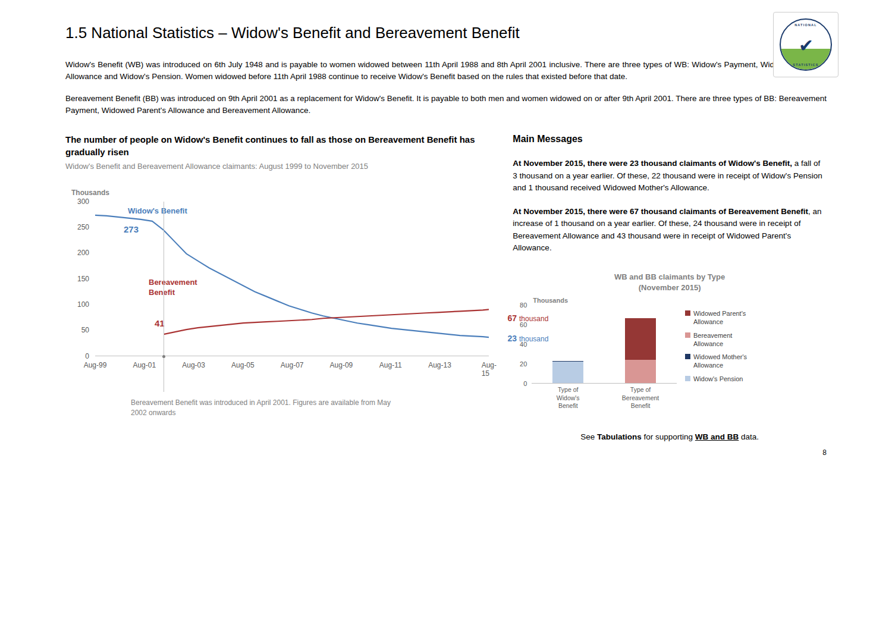NATIONAL
✔
STATISTICS
1.5 National Statistics – Widow's Benefit and Bereavement Benefit
Widow's Benefit (WB) was introduced on 6th July 1948 and is payable to women widowed between 11th April 1988 and 8th April 2001 inclusive. There are three types of WB: Widow's Payment, Widowed Mother's Allowance and Widow's Pension. Women widowed before 11th April 1988 continue to receive Widow's Benefit based on the rules that existed before that date.
Bereavement Benefit (BB) was introduced on 9th April 2001 as a replacement for Widow's Benefit. It is payable to both men and women widowed on or after 9th April 2001. There are three types of BB: Bereavement Payment, Widowed Parent's Allowance and Bereavement Allowance.
The number of people on Widow's Benefit continues to fall as those on Bereavement Benefit has gradually risen
Widow's Benefit and Bereavement Allowance claimants: August 1999 to November 2015
Thousands
300
250
200
150
100
50
0
Widow's Benefit
273
Bereavement
Benefit
41
67 thousand
23 thousand
Aug-99
Aug-01
Aug-03
Aug-05
Aug-07
Aug-09
Aug-11
Aug-13
Aug-15
Bereavement Benefit was introduced in April 2001. Figures are available from May 2002 onwards
Main Messages
At November 2015, there were 23 thousand claimants of Widow's Benefit, a fall of 3 thousand on a year earlier. Of these, 22 thousand were in receipt of Widow's Pension and 1 thousand received Widowed Mother's Allowance.
At November 2015, there were 67 thousand claimants of Bereavement Benefit, an increase of 1 thousand on a year earlier. Of these, 24 thousand were in receipt of Bereavement Allowance and 43 thousand were in receipt of Widowed Parent's Allowance.
WB and BB claimants by Type
(November 2015)
Thousands
80
60
40
20
0
Type of
Widow's
Benefit
Type of
Bereavement
Benefit
Widowed Parent's
Allowance
Bereavement
Allowance
Widowed Mother's
Allowance
Widow's Pension
See Tabulations for supporting WB and BB data.
8